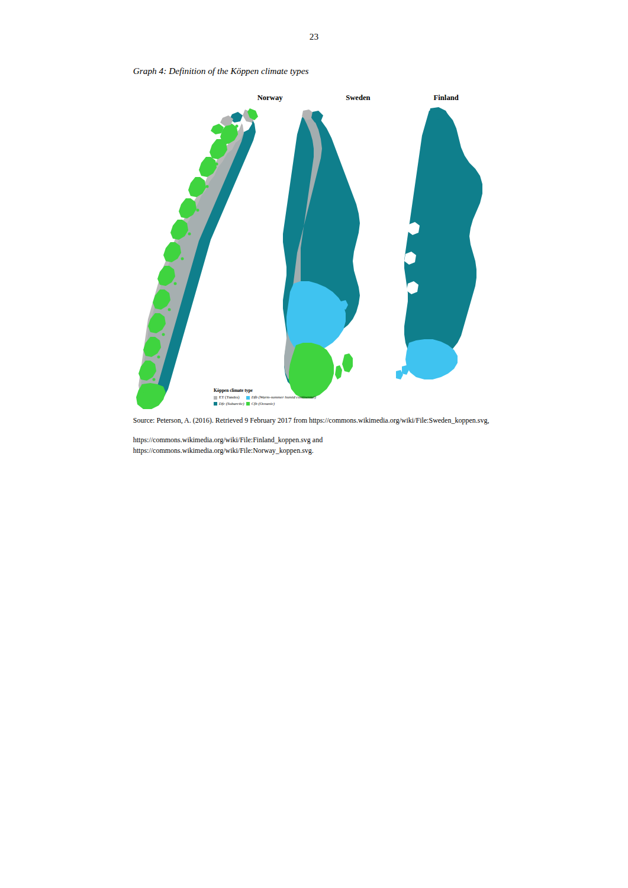23
Graph 4: Definition of the Köppen climate types
Norway Sweden Finland
Norway Köppen climate types
Sweden Köppen climate types
Finland Köppen climate types
Köppen climate type
| | ET (Tundra) | | Dfb (Warm-summer humid continental) |
| | Dfc (Subarctic) | | Cfb (Oceanic) |
Source: Peterson, A. (2016). Retrieved 9 February 2017 from https://commons.wikimedia.org/wiki/File:Sweden_koppen.svg,
https://commons.wikimedia.org/wiki/File:Finland_koppen.svg and https://commons.wikimedia.org/wiki/File:Norway_koppen.svg.